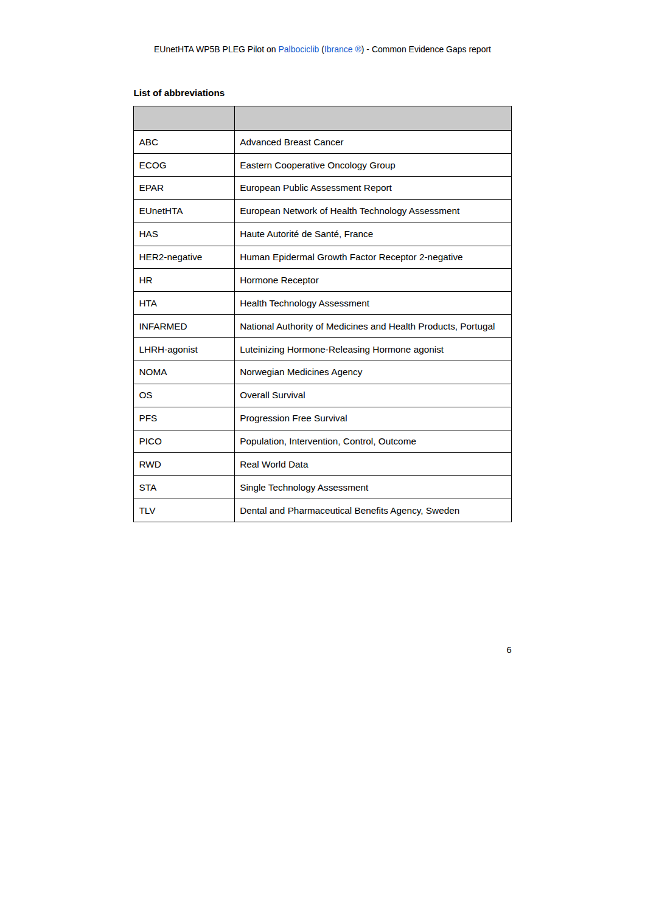EUnetHTA WP5B PLEG Pilot on Palbociclib (Ibrance ®) - Common Evidence Gaps report
List of abbreviations
| ABC | Advanced Breast Cancer |
| ECOG | Eastern Cooperative Oncology Group |
| EPAR | European Public Assessment Report |
| EUnetHTA | European Network of Health Technology Assessment |
| HAS | Haute Autorité de Santé, France |
| HER2-negative | Human Epidermal Growth Factor Receptor 2-negative |
| HR | Hormone Receptor |
| HTA | Health Technology Assessment |
| INFARMED | National Authority of Medicines and Health Products, Portugal |
| LHRH-agonist | Luteinizing Hormone-Releasing Hormone agonist |
| NOMA | Norwegian Medicines Agency |
| OS | Overall Survival |
| PFS | Progression Free Survival |
| PICO | Population, Intervention, Control, Outcome |
| RWD | Real World Data |
| STA | Single Technology Assessment |
| TLV | Dental and Pharmaceutical Benefits Agency, Sweden |
6